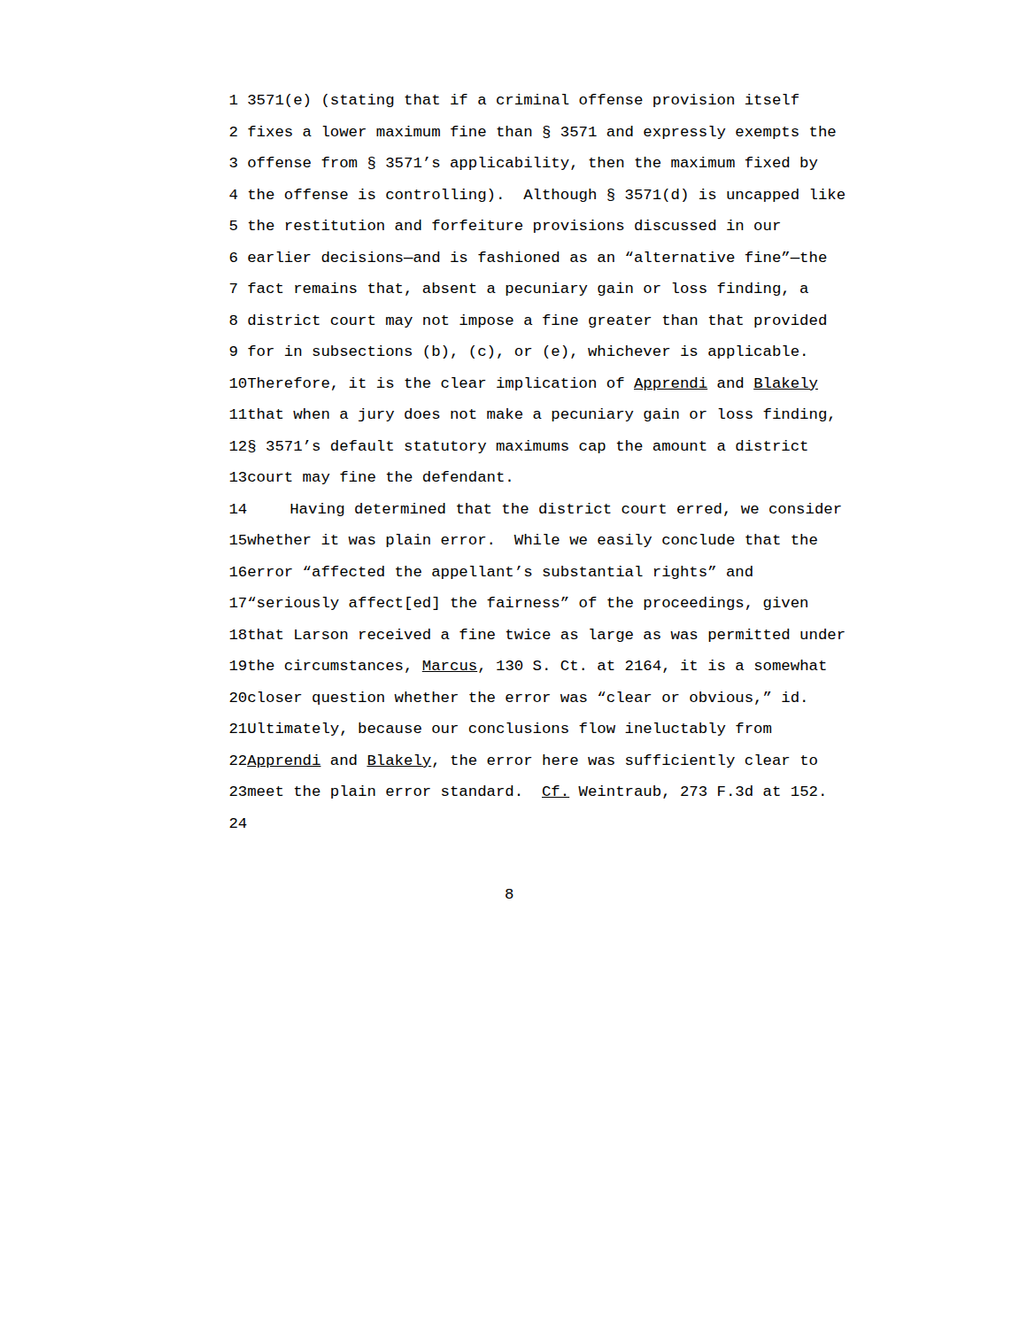| 1 | 3571(e) (stating that if a criminal offense provision itself |
| 2 | fixes a lower maximum fine than § 3571 and expressly exempts the |
| 3 | offense from § 3571’s applicability, then the maximum fixed by |
| 4 | the offense is controlling). Although § 3571(d) is uncapped like |
| 5 | the restitution and forfeiture provisions discussed in our |
| 6 | earlier decisions—and is fashioned as an “alternative fine”—the |
| 7 | fact remains that, absent a pecuniary gain or loss finding, a |
| 8 | district court may not impose a fine greater than that provided |
| 9 | for in subsections (b), (c), or (e), whichever is applicable. |
| 10 | Therefore, it is the clear implication of Apprendi and Blakely |
| 11 | that when a jury does not make a pecuniary gain or loss finding, |
| 12 | § 3571’s default statutory maximums cap the amount a district |
| 13 | court may fine the defendant. |
| 14 | Having determined that the district court erred, we consider |
| 15 | whether it was plain error. While we easily conclude that the |
| 16 | error “affected the appellant’s substantial rights” and |
| 17 | “seriously affect[ed] the fairness” of the proceedings, given |
| 18 | that Larson received a fine twice as large as was permitted under |
| 19 | the circumstances, Marcus , 130 S. Ct. at 2164, it is a somewhat |
| 20 | closer question whether the error was “clear or obvious,” id. |
| 21 | Ultimately, because our conclusions flow ineluctably from |
| 22 | Apprendi and Blakely , the error here was sufficiently clear to |
| 23 | meet the plain error standard. Cf. Weintraub, 273 F.3d at 152. |
| 24 | |
8